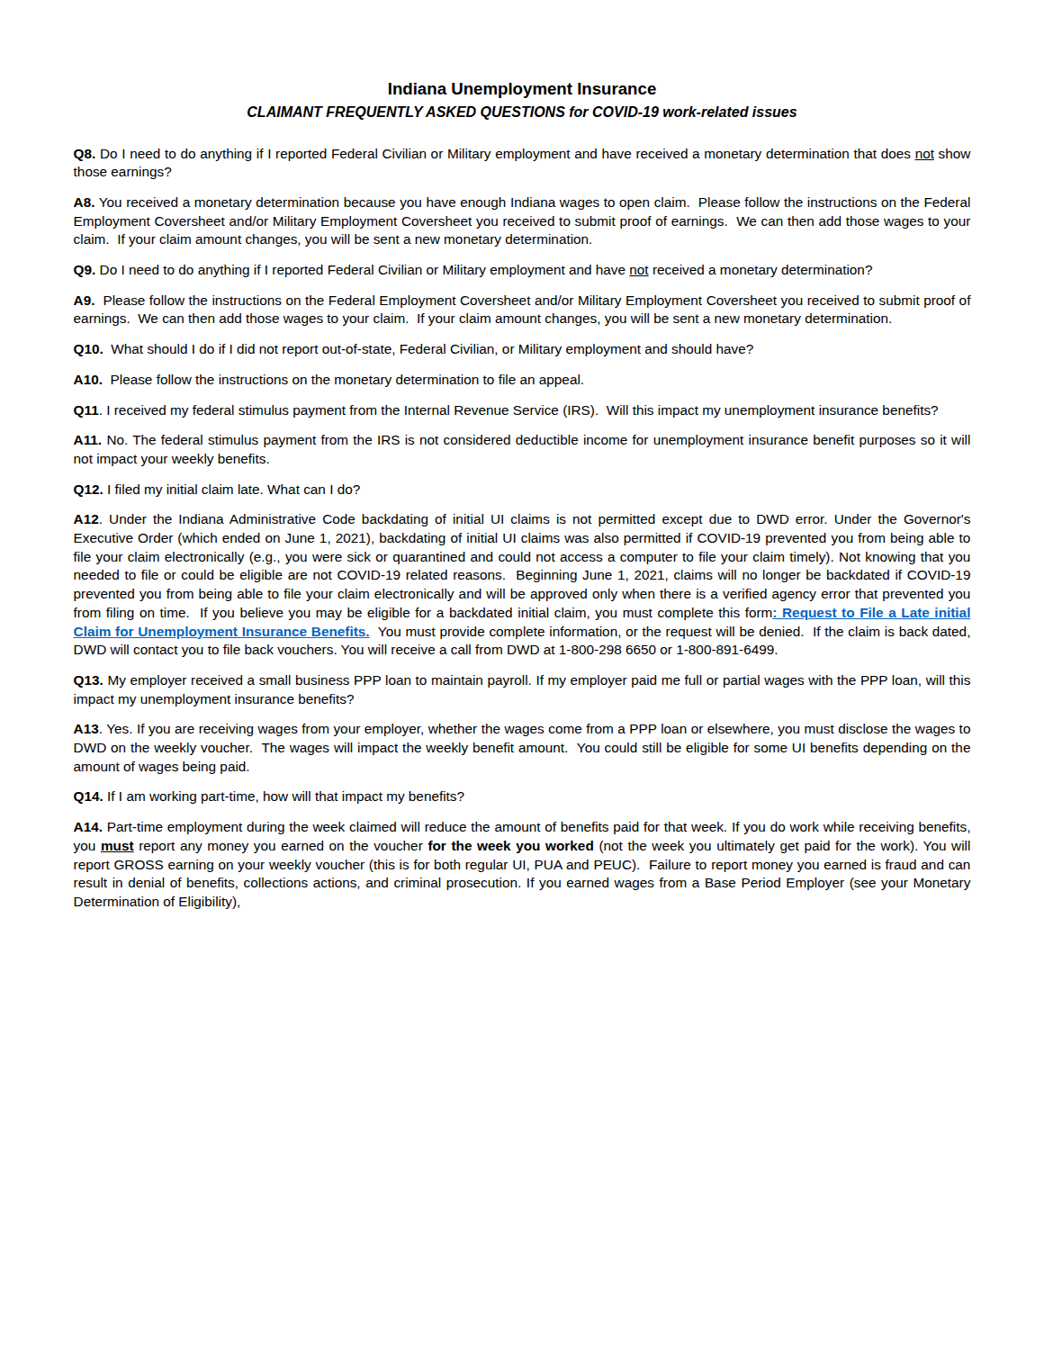Indiana Unemployment Insurance
CLAIMANT FREQUENTLY ASKED QUESTIONS for COVID-19 work-related issues
Q8. Do I need to do anything if I reported Federal Civilian or Military employment and have received a monetary determination that does not show those earnings?
A8. You received a monetary determination because you have enough Indiana wages to open claim. Please follow the instructions on the Federal Employment Coversheet and/or Military Employment Coversheet you received to submit proof of earnings. We can then add those wages to your claim. If your claim amount changes, you will be sent a new monetary determination.
Q9. Do I need to do anything if I reported Federal Civilian or Military employment and have not received a monetary determination?
A9. Please follow the instructions on the Federal Employment Coversheet and/or Military Employment Coversheet you received to submit proof of earnings. We can then add those wages to your claim. If your claim amount changes, you will be sent a new monetary determination.
Q10. What should I do if I did not report out-of-state, Federal Civilian, or Military employment and should have?
A10. Please follow the instructions on the monetary determination to file an appeal.
Q11. I received my federal stimulus payment from the Internal Revenue Service (IRS). Will this impact my unemployment insurance benefits?
A11. No. The federal stimulus payment from the IRS is not considered deductible income for unemployment insurance benefit purposes so it will not impact your weekly benefits.
Q12. I filed my initial claim late. What can I do?
A12. Under the Indiana Administrative Code backdating of initial UI claims is not permitted except due to DWD error. Under the Governor's Executive Order (which ended on June 1, 2021), backdating of initial UI claims was also permitted if COVID-19 prevented you from being able to file your claim electronically (e.g., you were sick or quarantined and could not access a computer to file your claim timely). Not knowing that you needed to file or could be eligible are not COVID-19 related reasons. Beginning June 1, 2021, claims will no longer be backdated if COVID-19 prevented you from being able to file your claim electronically and will be approved only when there is a verified agency error that prevented you from filing on time. If you believe you may be eligible for a backdated initial claim, you must complete this form: Request to File a Late initial Claim for Unemployment Insurance Benefits. You must provide complete information, or the request will be denied. If the claim is back dated, DWD will contact you to file back vouchers. You will receive a call from DWD at 1-800-298 6650 or 1-800-891-6499.
Q13. My employer received a small business PPP loan to maintain payroll. If my employer paid me full or partial wages with the PPP loan, will this impact my unemployment insurance benefits?
A13. Yes. If you are receiving wages from your employer, whether the wages come from a PPP loan or elsewhere, you must disclose the wages to DWD on the weekly voucher. The wages will impact the weekly benefit amount. You could still be eligible for some UI benefits depending on the amount of wages being paid.
Q14. If I am working part-time, how will that impact my benefits?
A14. Part-time employment during the week claimed will reduce the amount of benefits paid for that week. If you do work while receiving benefits, you must report any money you earned on the voucher for the week you worked (not the week you ultimately get paid for the work). You will report GROSS earning on your weekly voucher (this is for both regular UI, PUA and PEUC). Failure to report money you earned is fraud and can result in denial of benefits, collections actions, and criminal prosecution. If you earned wages from a Base Period Employer (see your Monetary Determination of Eligibility),